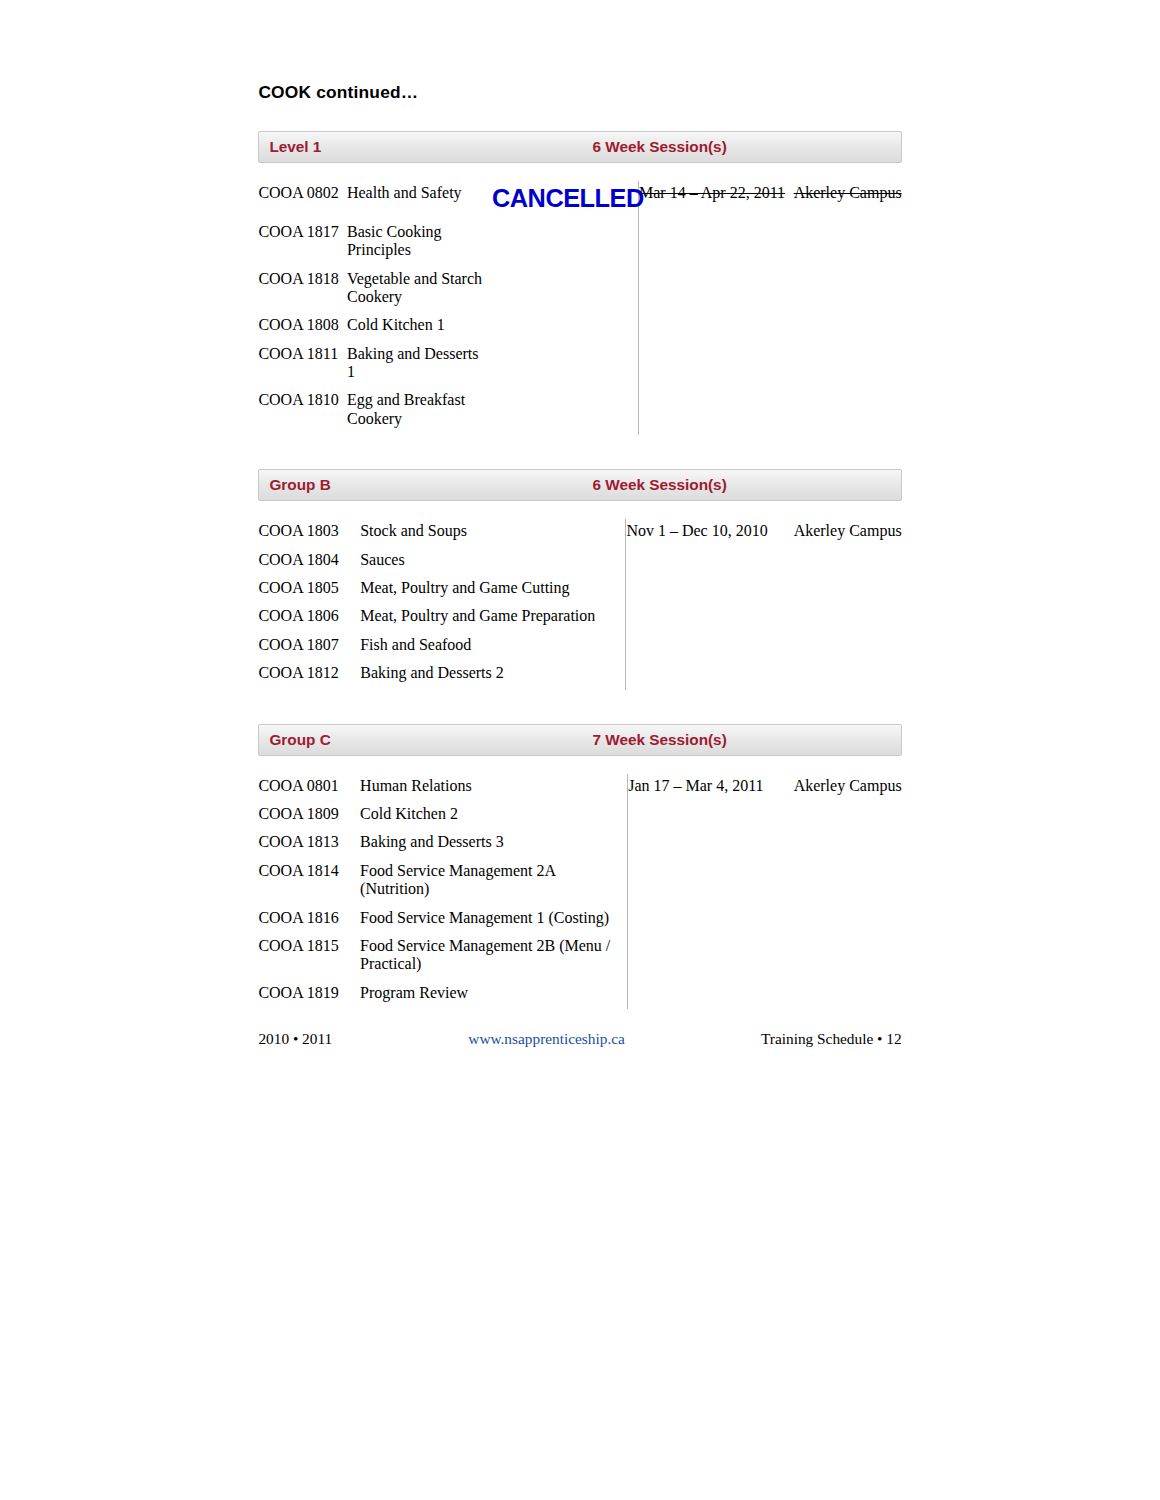COOK continued…
Level 1 6 Week Session(s)
| COOA 0802 | Health and Safety | CANCELLED | | Mar 14 – Apr 22, 2011 | Akerley Campus |
| COOA 1817 | Basic Cooking Principles | | | | |
| COOA 1818 | Vegetable and Starch Cookery | | | | |
| COOA 1808 | Cold Kitchen 1 | | | | |
| COOA 1811 | Baking and Desserts 1 | | | | |
| COOA 1810 | Egg and Breakfast Cookery | | | | |
Group B 6 Week Session(s)
| COOA 1803 | Stock and Soups | | | Nov 1 – Dec 10, 2010 | Akerley Campus |
| COOA 1804 | Sauces | | | | |
| COOA 1805 | Meat, Poultry and Game Cutting | | | | |
| COOA 1806 | Meat, Poultry and Game Preparation | | | | |
| COOA 1807 | Fish and Seafood | | | | |
| COOA 1812 | Baking and Desserts 2 | | | | |
Group C 7 Week Session(s)
| COOA 0801 | Human Relations | | | Jan 17 – Mar 4, 2011 | Akerley Campus |
| COOA 1809 | Cold Kitchen 2 | | | | |
| COOA 1813 | Baking and Desserts 3 | | | | |
| COOA 1814 | Food Service Management 2A (Nutrition) | | | | |
| COOA 1816 | Food Service Management 1 (Costing) | | | | |
| COOA 1815 | Food Service Management 2B (Menu / Practical) | | | | |
| COOA 1819 | Program Review | | | | |
2010 • 2011 www.nsapprenticeship.ca Training Schedule • 12